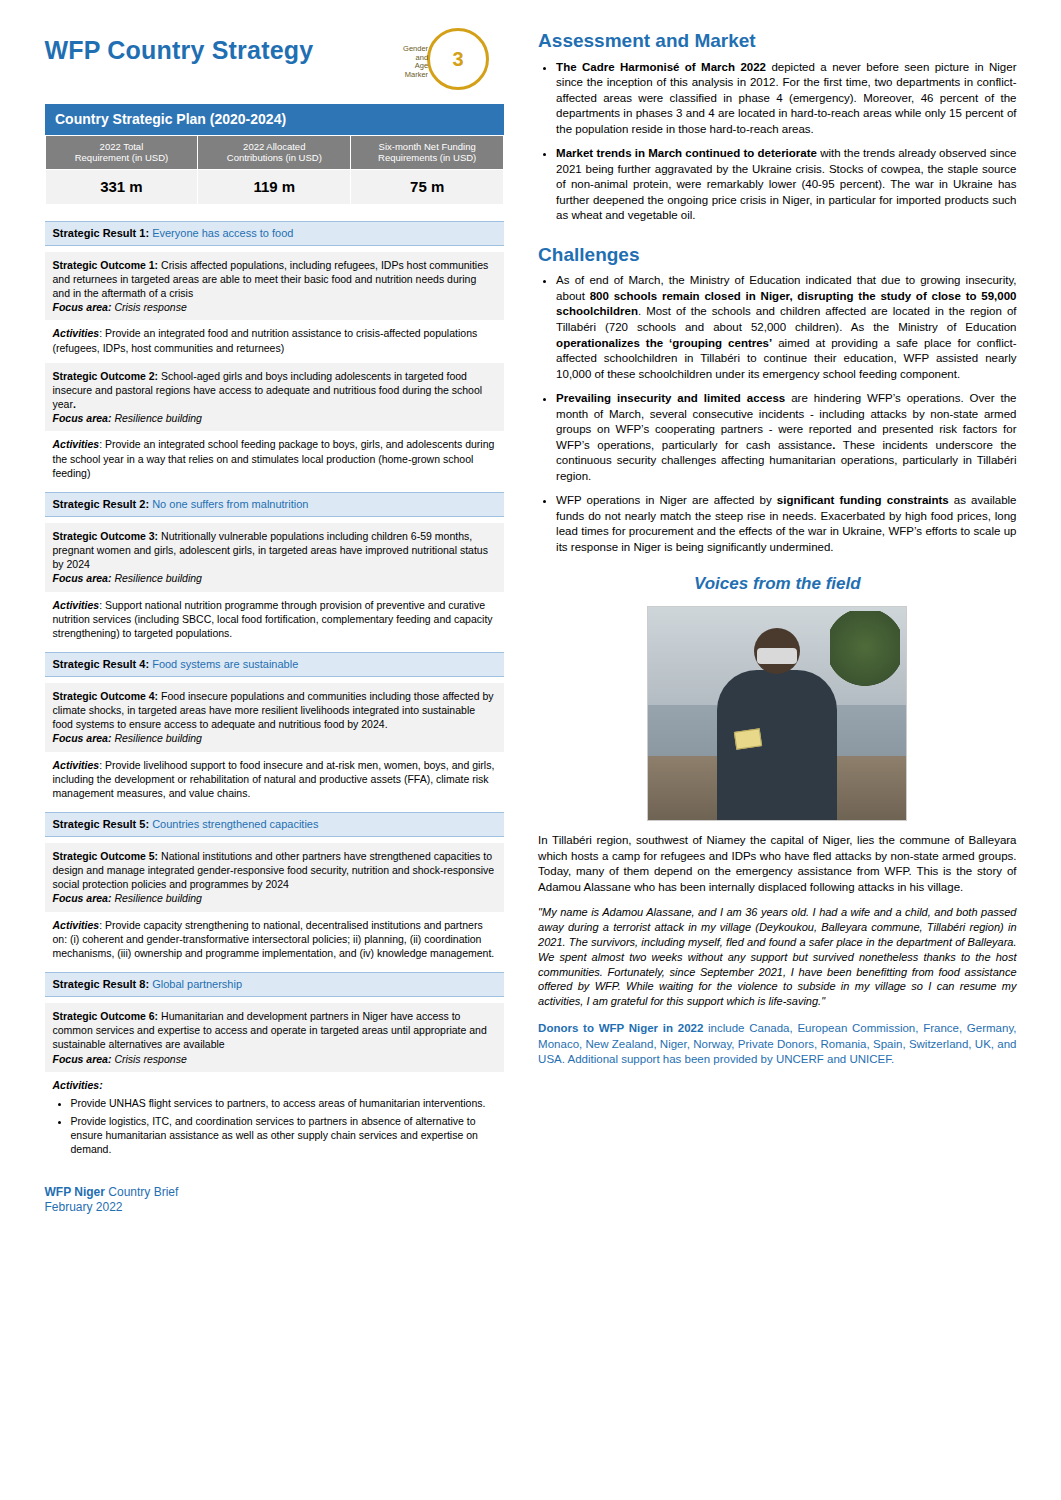WFP Country Strategy
Gender
and
Age
Marker
3
| Country Strategic Plan (2020-2024) |
| --- |
| 2022 Total Requirement (in USD) | 2022 Allocated Contributions (in USD) | Six-month Net Funding Requirements (in USD) |
| 331 m | 119 m | 75 m |
Strategic Result 1: Everyone has access to food
Strategic Outcome 1: Crisis affected populations, including refugees, IDPs host communities and returnees in targeted areas are able to meet their basic food and nutrition needs during and in the aftermath of a crisis
Focus area: Crisis response
Activities: Provide an integrated food and nutrition assistance to crisis-affected populations (refugees, IDPs, host communities and returnees)
Strategic Outcome 2: School-aged girls and boys including adolescents in targeted food insecure and pastoral regions have access to adequate and nutritious food during the school year.
Focus area: Resilience building
Activities: Provide an integrated school feeding package to boys, girls, and adolescents during the school year in a way that relies on and stimulates local production (home-grown school feeding)
Strategic Result 2: No one suffers from malnutrition
Strategic Outcome 3: Nutritionally vulnerable populations including children 6-59 months, pregnant women and girls, adolescent girls, in targeted areas have improved nutritional status by 2024
Focus area: Resilience building
Activities: Support national nutrition programme through provision of preventive and curative nutrition services (including SBCC, local food fortification, complementary feeding and capacity strengthening) to targeted populations.
Strategic Result 4: Food systems are sustainable
Strategic Outcome 4: Food insecure populations and communities including those affected by climate shocks, in targeted areas have more resilient livelihoods integrated into sustainable food systems to ensure access to adequate and nutritious food by 2024.
Focus area: Resilience building
Activities: Provide livelihood support to food insecure and at-risk men, women, boys, and girls, including the development or rehabilitation of natural and productive assets (FFA), climate risk management measures, and value chains.
Strategic Result 5: Countries strengthened capacities
Strategic Outcome 5: National institutions and other partners have strengthened capacities to design and manage integrated gender-responsive food security, nutrition and shock-responsive social protection policies and programmes by 2024
Focus area: Resilience building
Activities: Provide capacity strengthening to national, decentralised institutions and partners on: (i) coherent and gender-transformative intersectoral policies; ii) planning, (ii) coordination mechanisms, (iii) ownership and programme implementation, and (iv) knowledge management.
Strategic Result 8: Global partnership
Strategic Outcome 6: Humanitarian and development partners in Niger have access to common services and expertise to access and operate in targeted areas until appropriate and sustainable alternatives are available
Focus area: Crisis response
Activities:
Provide UNHAS flight services to partners, to access areas of humanitarian interventions.
Provide logistics, ITC, and coordination services to partners in absence of alternative to ensure humanitarian assistance as well as other supply chain services and expertise on demand.
WFP Niger Country Brief
February 2022
Assessment and Market
The Cadre Harmonisé of March 2022 depicted a never before seen picture in Niger since the inception of this analysis in 2012. For the first time, two departments in conflict-affected areas were classified in phase 4 (emergency). Moreover, 46 percent of the departments in phases 3 and 4 are located in hard-to-reach areas while only 15 percent of the population reside in those hard-to-reach areas.
Market trends in March continued to deteriorate with the trends already observed since 2021 being further aggravated by the Ukraine crisis. Stocks of cowpea, the staple source of non-animal protein, were remarkably lower (40-95 percent). The war in Ukraine has further deepened the ongoing price crisis in Niger, in particular for imported products such as wheat and vegetable oil.
Challenges
As of end of March, the Ministry of Education indicated that due to growing insecurity, about 800 schools remain closed in Niger, disrupting the study of close to 59,000 schoolchildren. Most of the schools and children affected are located in the region of Tillabéri (720 schools and about 52,000 children). As the Ministry of Education operationalizes the ‘grouping centres’ aimed at providing a safe place for conflict-affected schoolchildren in Tillabéri to continue their education, WFP assisted nearly 10,000 of these schoolchildren under its emergency school feeding component.
Prevailing insecurity and limited access are hindering WFP’s operations. Over the month of March, several consecutive incidents - including attacks by non-state armed groups on WFP’s cooperating partners - were reported and presented risk factors for WFP’s operations, particularly for cash assistance. These incidents underscore the continuous security challenges affecting humanitarian operations, particularly in Tillabéri region.
WFP operations in Niger are affected by significant funding constraints as available funds do not nearly match the steep rise in needs. Exacerbated by high food prices, long lead times for procurement and the effects of the war in Ukraine, WFP’s efforts to scale up its response in Niger is being significantly undermined.
Voices from the field
In Tillabéri region, southwest of Niamey the capital of Niger, lies the commune of Balleyara which hosts a camp for refugees and IDPs who have fled attacks by non-state armed groups. Today, many of them depend on the emergency assistance from WFP. This is the story of Adamou Alassane who has been internally displaced following attacks in his village.
"My name is Adamou Alassane, and I am 36 years old. I had a wife and a child, and both passed away during a terrorist attack in my village (Deykoukou, Balleyara commune, Tillabéri region) in 2021. The survivors, including myself, fled and found a safer place in the department of Balleyara. We spent almost two weeks without any support but survived nonetheless thanks to the host communities. Fortunately, since September 2021, I have been benefitting from food assistance offered by WFP. While waiting for the violence to subside in my village so I can resume my activities, I am grateful for this support which is life-saving."
Donors to WFP Niger in 2022 include Canada, European Commission, France, Germany, Monaco, New Zealand, Niger, Norway, Private Donors, Romania, Spain, Switzerland, UK, and USA. Additional support has been provided by UNCERF and UNICEF.